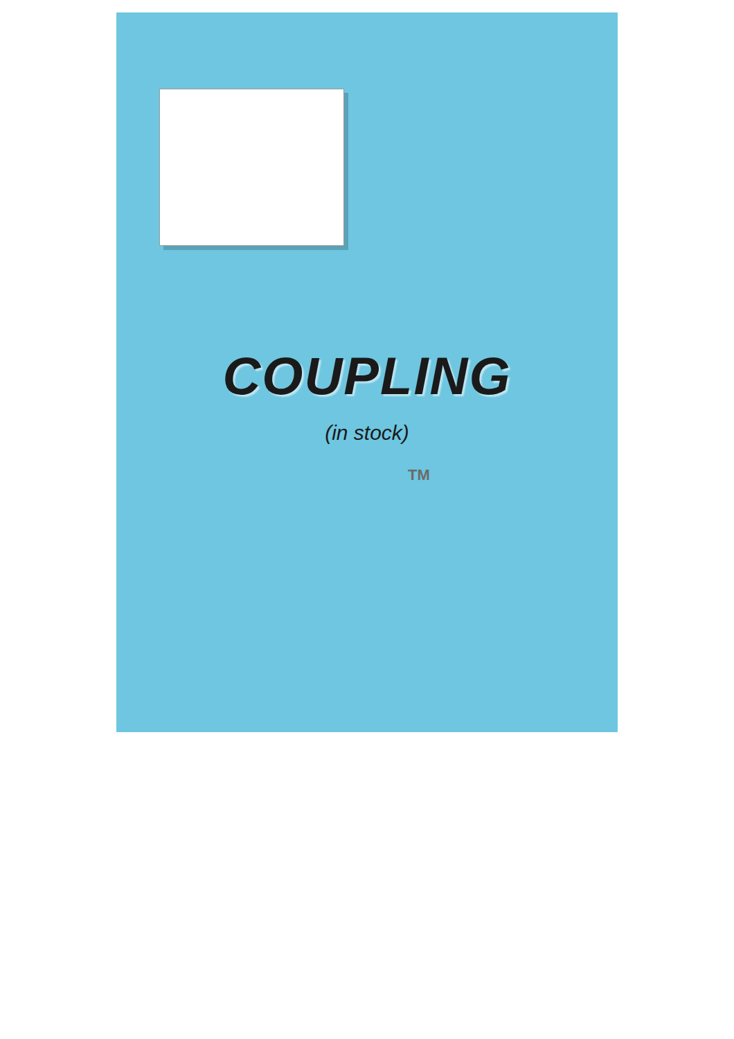COUPLING
(in stock)
TM